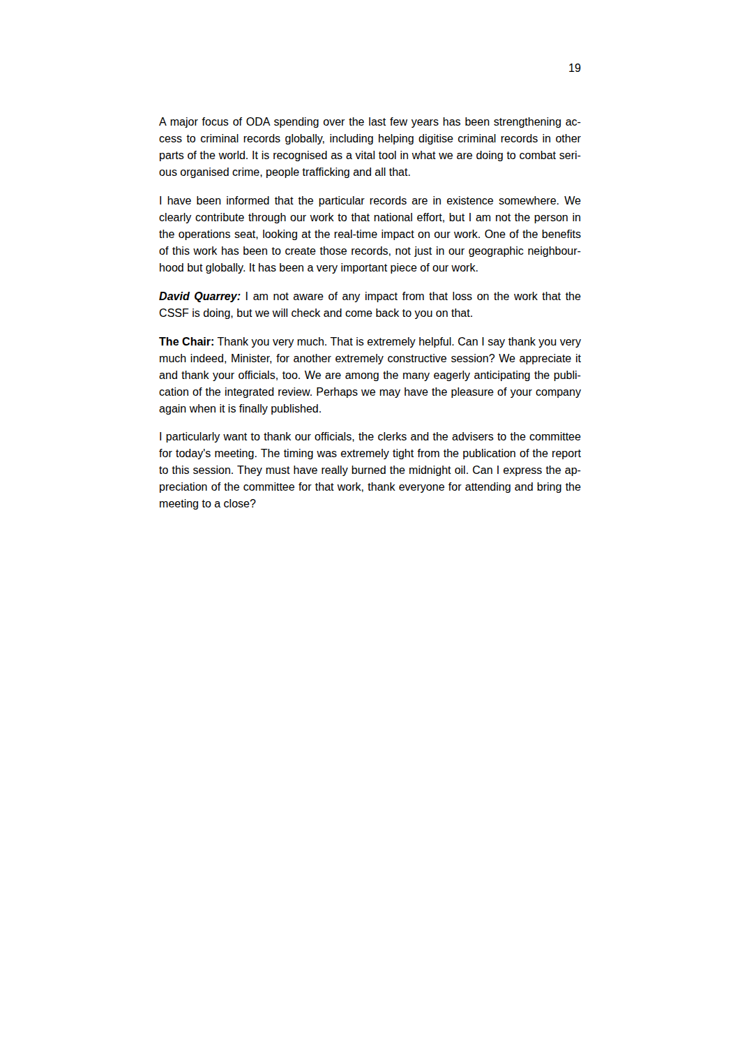19
A major focus of ODA spending over the last few years has been strengthening access to criminal records globally, including helping digitise criminal records in other parts of the world. It is recognised as a vital tool in what we are doing to combat serious organised crime, people trafficking and all that.
I have been informed that the particular records are in existence somewhere. We clearly contribute through our work to that national effort, but I am not the person in the operations seat, looking at the real-time impact on our work. One of the benefits of this work has been to create those records, not just in our geographic neighbourhood but globally. It has been a very important piece of our work.
David Quarrey: I am not aware of any impact from that loss on the work that the CSSF is doing, but we will check and come back to you on that.
The Chair: Thank you very much. That is extremely helpful. Can I say thank you very much indeed, Minister, for another extremely constructive session? We appreciate it and thank your officials, too. We are among the many eagerly anticipating the publication of the integrated review. Perhaps we may have the pleasure of your company again when it is finally published.
I particularly want to thank our officials, the clerks and the advisers to the committee for today's meeting. The timing was extremely tight from the publication of the report to this session. They must have really burned the midnight oil. Can I express the appreciation of the committee for that work, thank everyone for attending and bring the meeting to a close?